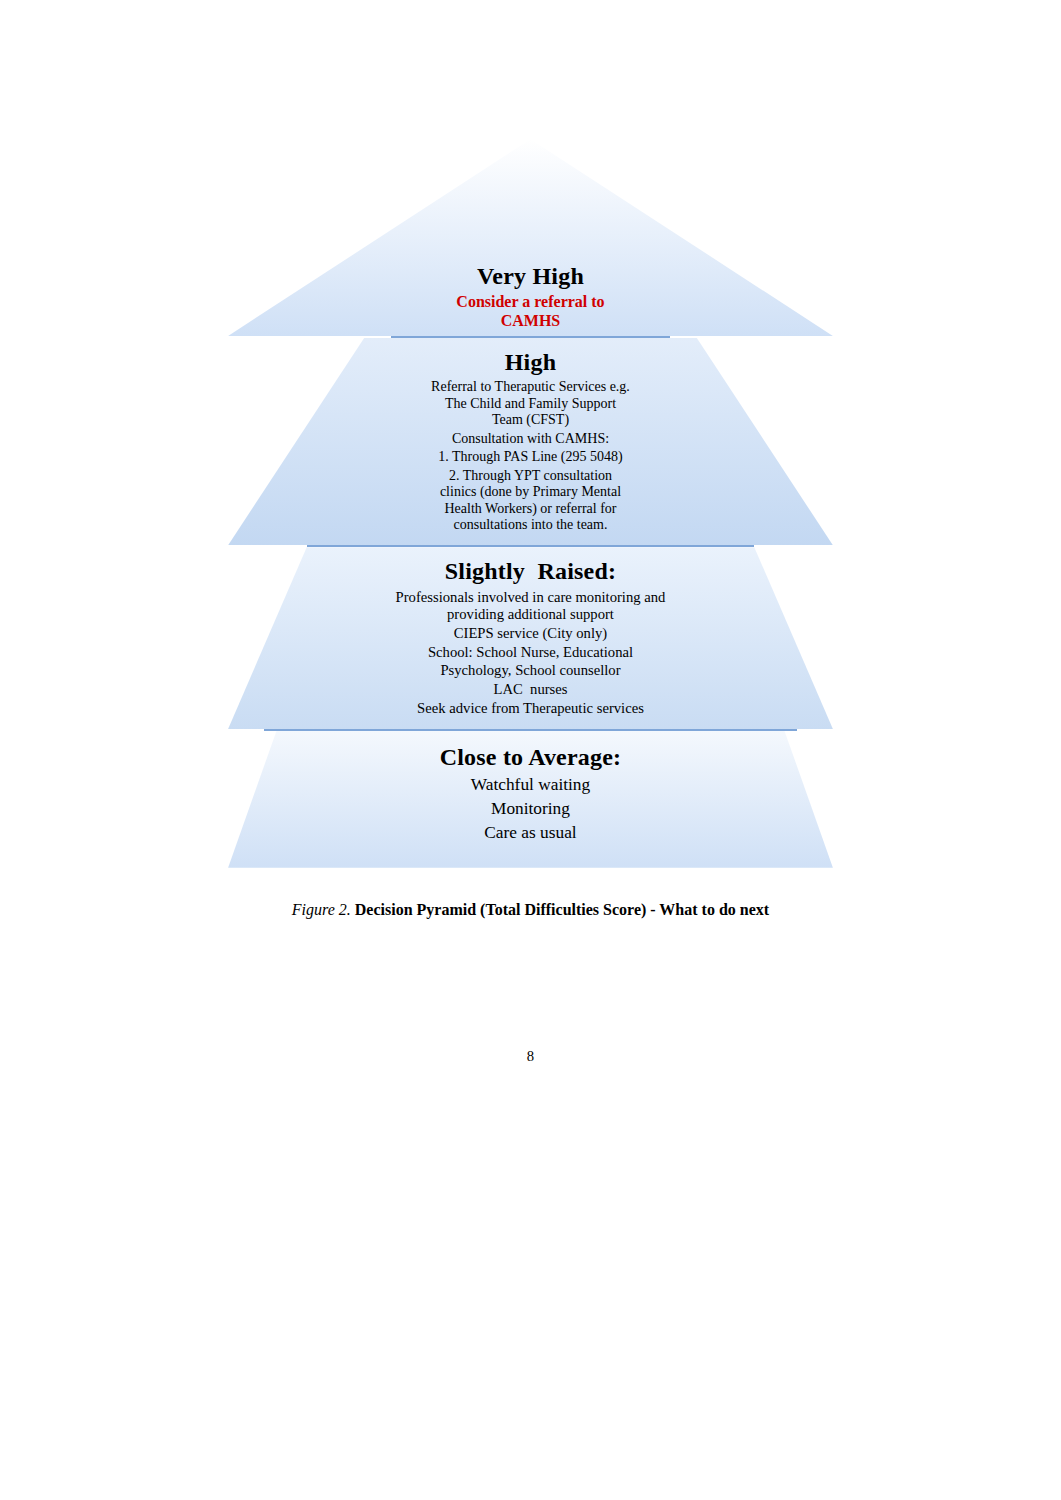Very High
Consider a referral to
CAMHS
High
Referral to Theraputic Services e.g.
The Child and Family Support
Team (CFST)
Consultation with CAMHS:
1. Through PAS Line (295 5048)
2. Through YPT consultation
clinics (done by Primary Mental
Health Workers) or referral for
consultations into the team.
Slightly Raised:
Professionals involved in care monitoring and
providing additional support
CIEPS service (City only)
School: School Nurse, Educational
Psychology, School counsellor
LAC nurses
Seek advice from Therapeutic services
Close to Average:
Watchful waiting
Monitoring
Care as usual
Figure 2. Decision Pyramid (Total Difficulties Score) - What to do next
8